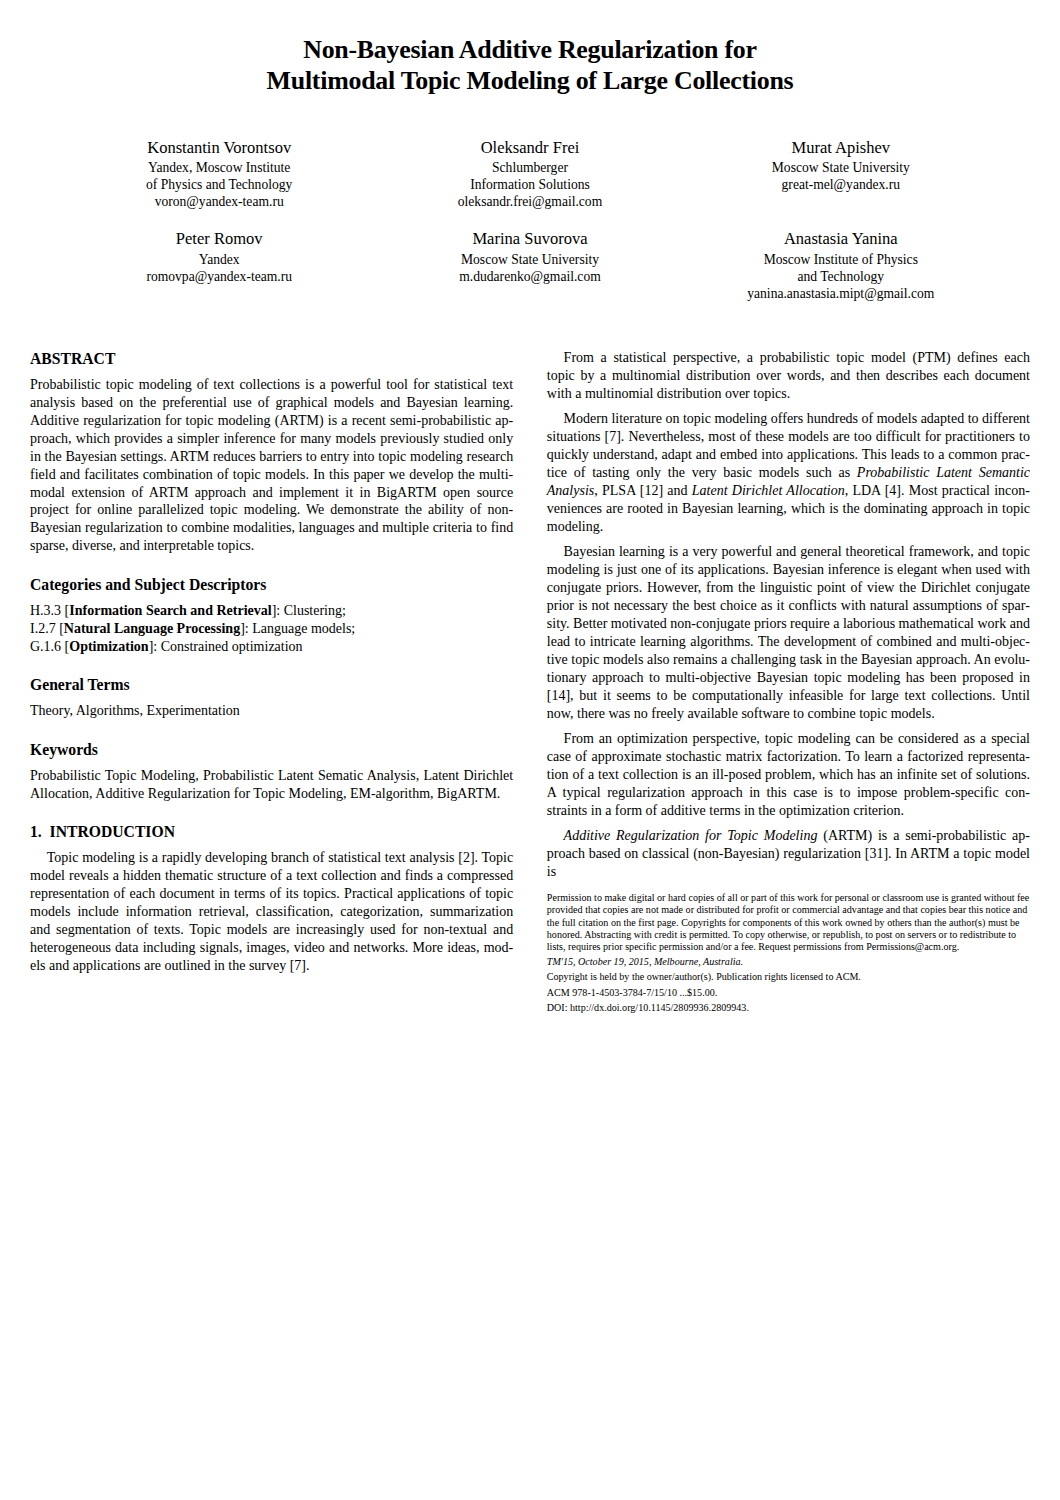Non-Bayesian Additive Regularization for
Multimodal Topic Modeling of Large Collections
Konstantin Vorontsov
Yandex, Moscow Institute
of Physics and Technology
voron@yandex-team.ru
Oleksandr Frei
Schlumberger
Information Solutions
oleksandr.frei@gmail.com
Murat Apishev
Moscow State University
great-mel@yandex.ru
Peter Romov
Yandex
romovpa@yandex-team.ru
Marina Suvorova
Moscow State University
m.dudarenko@gmail.com
Anastasia Yanina
Moscow Institute of Physics
and Technology
yanina.anastasia.mipt@gmail.com
ABSTRACT
Probabilistic topic modeling of text collections is a powerful tool for statistical text analysis based on the preferential use of graphical models and Bayesian learning. Additive regularization for topic modeling (ARTM) is a recent semi-probabilistic approach, which provides a simpler inference for many models previously studied only in the Bayesian settings. ARTM reduces barriers to entry into topic modeling research field and facilitates combination of topic models. In this paper we develop the multimodal extension of ARTM approach and implement it in BigARTM open source project for online parallelized topic modeling. We demonstrate the ability of non-Bayesian regularization to combine modalities, languages and multiple criteria to find sparse, diverse, and interpretable topics.
Categories and Subject Descriptors
H.3.3 [Information Search and Retrieval]: Clustering;
I.2.7 [Natural Language Processing]: Language models;
G.1.6 [Optimization]: Constrained optimization
General Terms
Theory, Algorithms, Experimentation
Keywords
Probabilistic Topic Modeling, Probabilistic Latent Sematic Analysis, Latent Dirichlet Allocation, Additive Regularization for Topic Modeling, EM-algorithm, BigARTM.
1. INTRODUCTION
Topic modeling is a rapidly developing branch of statistical text analysis [2]. Topic model reveals a hidden thematic structure of a text collection and finds a compressed representation of each document in terms of its topics. Practical applications of topic models include information retrieval, classification, categorization, summarization and segmentation of texts. Topic models are increasingly used for non-textual and heterogeneous data including signals, images, video and networks. More ideas, models and applications are outlined in the survey [7].
From a statistical perspective, a probabilistic topic model (PTM) defines each topic by a multinomial distribution over words, and then describes each document with a multinomial distribution over topics.
Modern literature on topic modeling offers hundreds of models adapted to different situations [7]. Nevertheless, most of these models are too difficult for practitioners to quickly understand, adapt and embed into applications. This leads to a common practice of tasting only the very basic models such as Probabilistic Latent Semantic Analysis, PLSA [12] and Latent Dirichlet Allocation, LDA [4]. Most practical inconveniences are rooted in Bayesian learning, which is the dominating approach in topic modeling.
Bayesian learning is a very powerful and general theoretical framework, and topic modeling is just one of its applications. Bayesian inference is elegant when used with conjugate priors. However, from the linguistic point of view the Dirichlet conjugate prior is not necessary the best choice as it conflicts with natural assumptions of sparsity. Better motivated non-conjugate priors require a laborious mathematical work and lead to intricate learning algorithms. The development of combined and multi-objective topic models also remains a challenging task in the Bayesian approach. An evolutionary approach to multi-objective Bayesian topic modeling has been proposed in [14], but it seems to be computationally infeasible for large text collections. Until now, there was no freely available software to combine topic models.
From an optimization perspective, topic modeling can be considered as a special case of approximate stochastic matrix factorization. To learn a factorized representation of a text collection is an ill-posed problem, which has an infinite set of solutions. A typical regularization approach in this case is to impose problem-specific constraints in a form of additive terms in the optimization criterion.
Additive Regularization for Topic Modeling (ARTM) is a semi-probabilistic approach based on classical (non-Bayesian) regularization [31]. In ARTM a topic model is
Permission to make digital or hard copies of all or part of this work for personal or classroom use is granted without fee provided that copies are not made or distributed for profit or commercial advantage and that copies bear this notice and the full citation on the first page. Copyrights for components of this work owned by others than the author(s) must be honored. Abstracting with credit is permitted. To copy otherwise, or republish, to post on servers or to redistribute to lists, requires prior specific permission and/or a fee. Request permissions from Permissions@acm.org.
TM'15, October 19, 2015, Melbourne, Australia.
Copyright is held by the owner/author(s). Publication rights licensed to ACM.
ACM 978-1-4503-3784-7/15/10 ...$15.00.
DOI: http://dx.doi.org/10.1145/2809936.2809943.